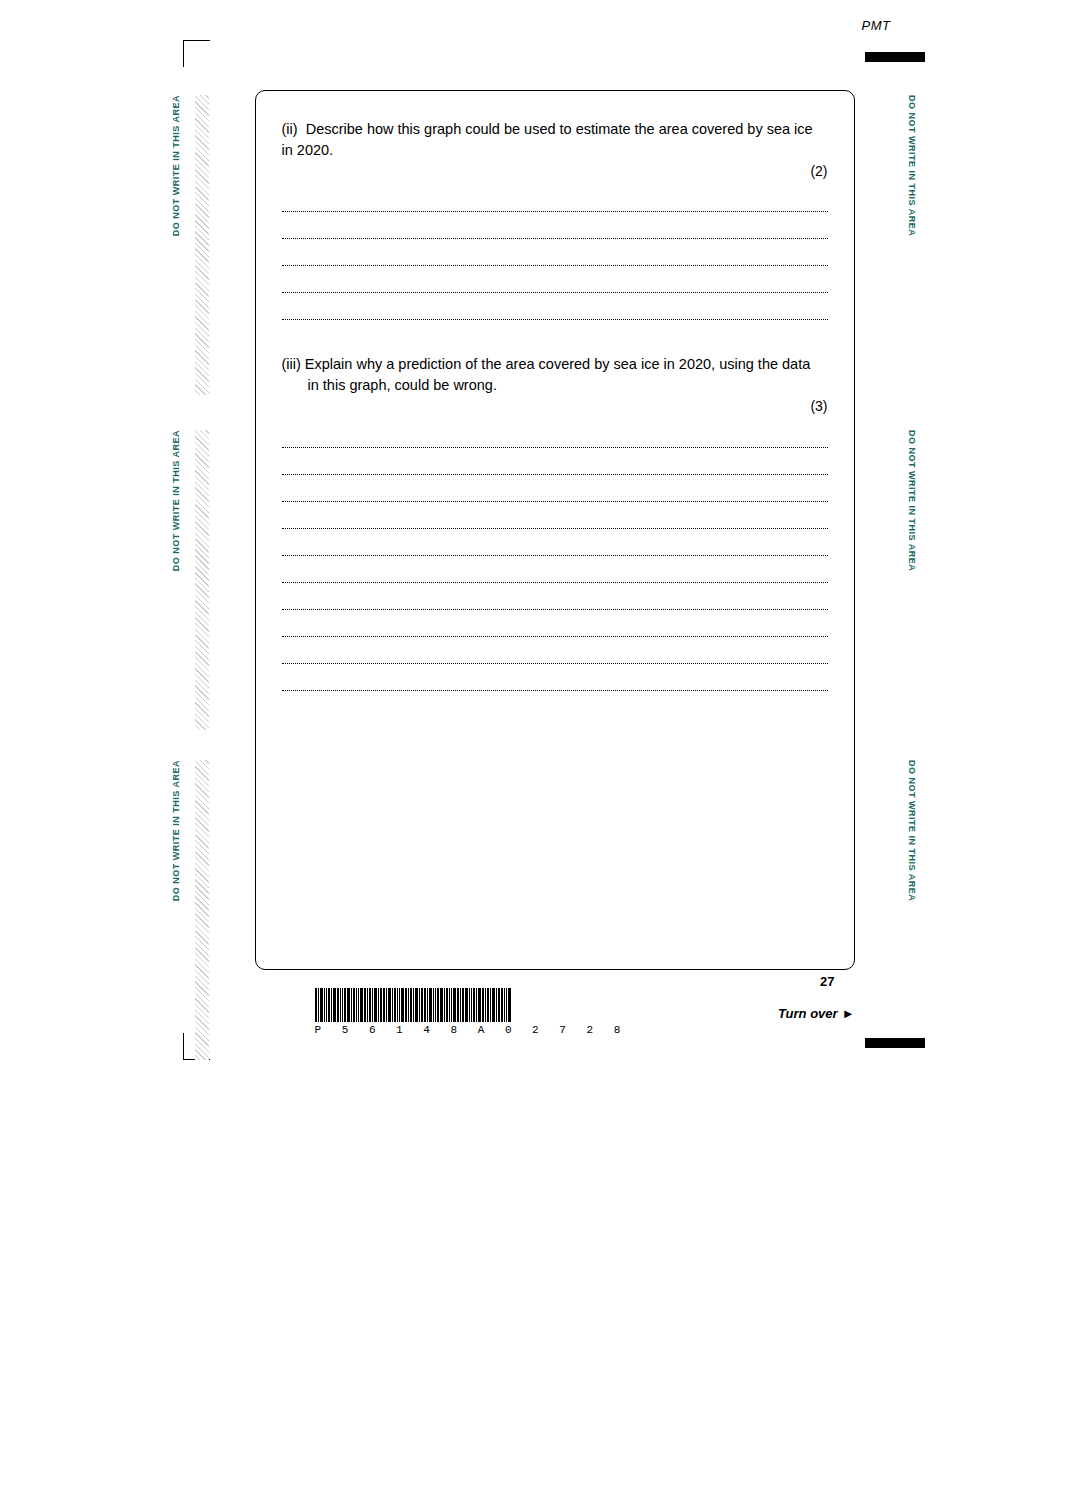PMT
DO NOT WRITE IN THIS AREA
DO NOT WRITE IN THIS AREA
DO NOT WRITE IN THIS AREA
DO NOT WRITE IN THIS AREA
DO NOT WRITE IN THIS AREA
DO NOT WRITE IN THIS AREA
(ii) Describe how this graph could be used to estimate the area covered by sea ice in 2020.
(2)
(iii) Explain why a prediction of the area covered by sea ice in 2020, using the data
in this graph, could be wrong.
(3)
27
Turn over►
P 5 6 1 4 8 A 0 2 7 2 8